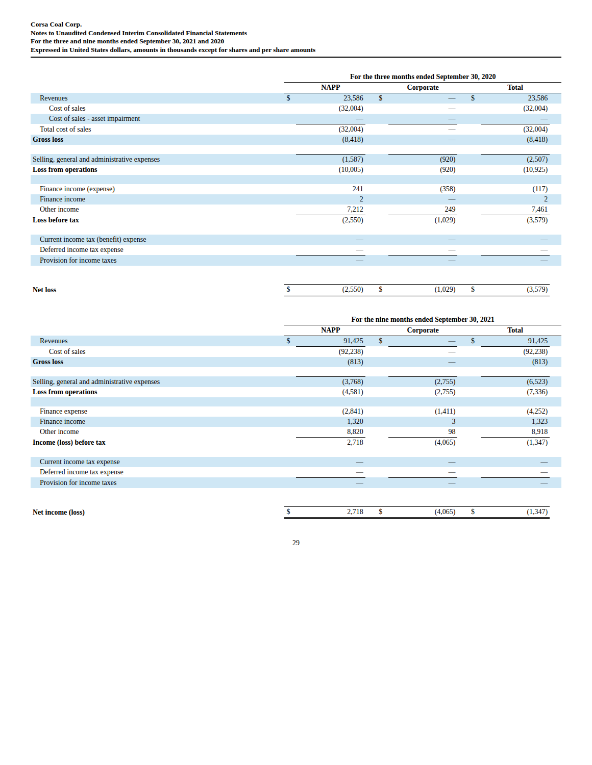Corsa Coal Corp.
Notes to Unaudited Condensed Interim Consolidated Financial Statements
For the three and nine months ended September 30, 2021 and 2020
Expressed in United States dollars, amounts in thousands except for shares and per share amounts
| | For the three months ended September 30, 2020 |
| | NAPP | Corporate | Total |
| Revenues | $ | 23,586 | | $ | — | | $ | 23,586 | |
| Cost of sales | | (32,004) | | | — | | | (32,004) | |
| Cost of sales - asset impairment | | — | | | — | | | — | |
| Total cost of sales | | (32,004) | | | — | | | (32,004) | |
| Gross loss | | (8,418) | | | — | | | (8,418) | |
| Selling, general and administrative expenses | | (1,587) | | | (920) | | | (2,507) | |
| Loss from operations | | (10,005) | | | (920) | | | (10,925) | |
| Finance income (expense) | | 241 | | | (358) | | | (117) | |
| Finance income | | 2 | | | — | | | 2 | |
| Other income | | 7,212 | | | 249 | | | 7,461 | |
| Loss before tax | | (2,550) | | | (1,029) | | | (3,579) | |
| Current income tax (benefit) expense | | — | | | — | | | — | |
| Deferred income tax expense | | — | | | — | | | — | |
| Provision for income taxes | | — | | | — | | | — | |
| Net loss | $ | (2,550) | | $ | (1,029) | | $ | (3,579) | |
| | For the nine months ended September 30, 2021 |
| | NAPP | Corporate | Total |
| Revenues | $ | 91,425 | | $ | — | | $ | 91,425 | |
| Cost of sales | | (92,238) | | | — | | | (92,238) | |
| Gross loss | | (813) | | | — | | | (813) | |
| Selling, general and administrative expenses | | (3,768) | | | (2,755) | | | (6,523) | |
| Loss from operations | | (4,581) | | | (2,755) | | | (7,336) | |
| Finance expense | | (2,841) | | | (1,411) | | | (4,252) | |
| Finance income | | 1,320 | | | 3 | | | 1,323 | |
| Other income | | 8,820 | | | 98 | | | 8,918 | |
| Income (loss) before tax | | 2,718 | | | (4,065) | | | (1,347) | |
| Current income tax expense | | — | | | — | | | — | |
| Deferred income tax expense | | — | | | — | | | — | |
| Provision for income taxes | | — | | | — | | | — | |
| Net income (loss) | $ | 2,718 | | $ | (4,065) | | $ | (1,347) | |
29